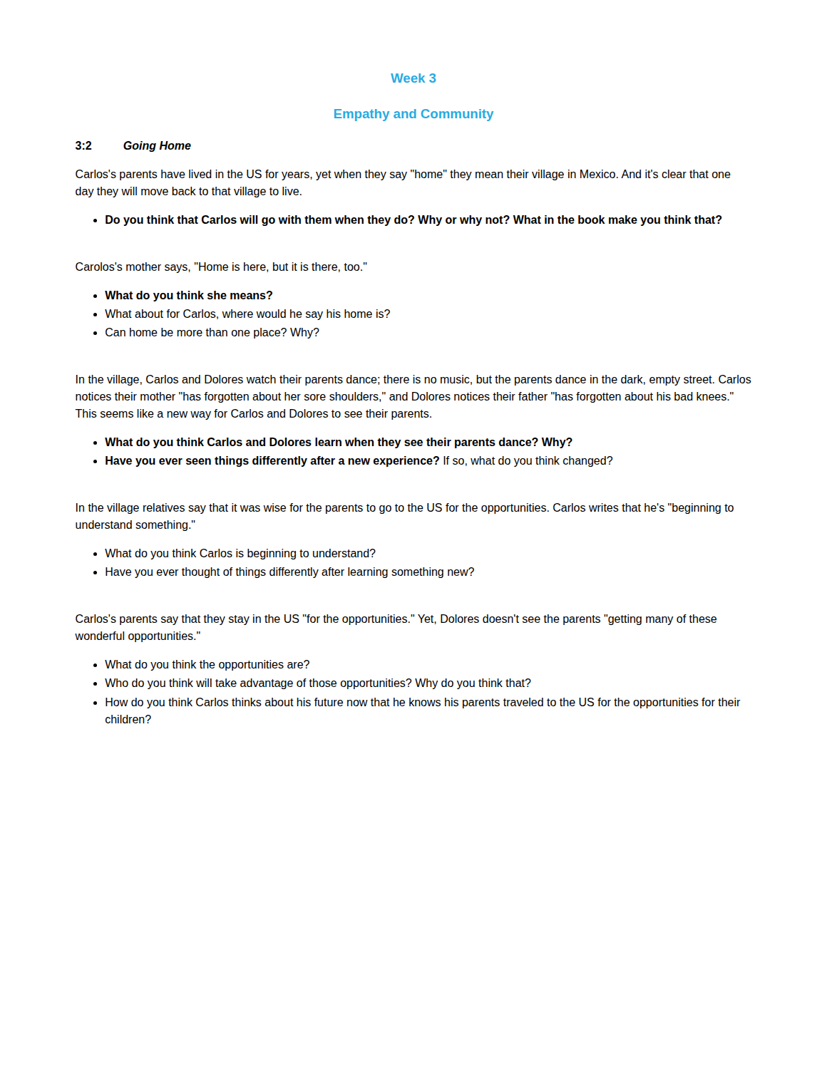Week 3
Empathy and Community
3:2 Going Home
Carlos's parents have lived in the US for years, yet when they say "home" they mean their village in Mexico. And it's clear that one day they will move back to that village to live.
Do you think that Carlos will go with them when they do? Why or why not? What in the book make you think that?
Carolos's mother says, "Home is here, but it is there, too."
What do you think she means?
What about for Carlos, where would he say his home is?
Can home be more than one place? Why?
In the village, Carlos and Dolores watch their parents dance; there is no music, but the parents dance in the dark, empty street. Carlos notices their mother "has forgotten about her sore shoulders," and Dolores notices their father "has forgotten about his bad knees." This seems like a new way for Carlos and Dolores to see their parents.
What do you think Carlos and Dolores learn when they see their parents dance? Why?
Have you ever seen things differently after a new experience? If so, what do you think changed?
In the village relatives say that it was wise for the parents to go to the US for the opportunities. Carlos writes that he's "beginning to understand something."
What do you think Carlos is beginning to understand?
Have you ever thought of things differently after learning something new?
Carlos's parents say that they stay in the US "for the opportunities." Yet, Dolores doesn't see the parents "getting many of these wonderful opportunities."
What do you think the opportunities are?
Who do you think will take advantage of those opportunities? Why do you think that?
How do you think Carlos thinks about his future now that he knows his parents traveled to the US for the opportunities for their children?